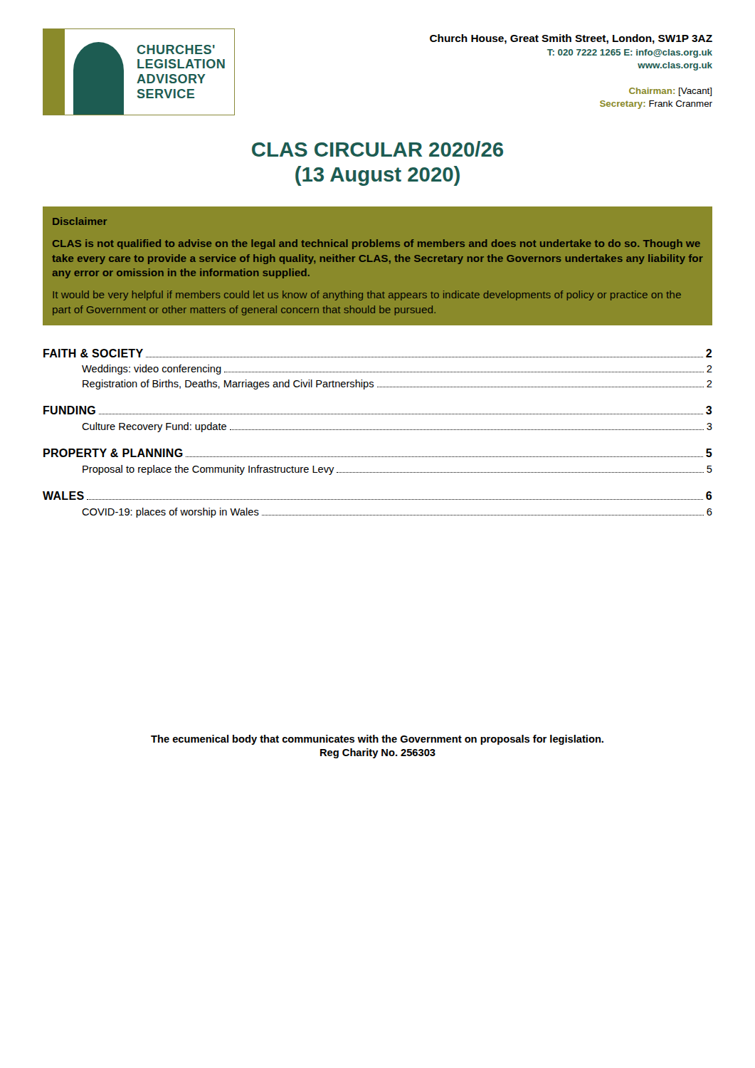CHURCHES' LEGISLATION ADVISORY SERVICE
Church House, Great Smith Street, London, SW1P 3AZ
T: 020 7222 1265 E: info@clas.org.uk
www.clas.org.uk
Chairman: [Vacant]
Secretary: Frank Cranmer
CLAS CIRCULAR 2020/26(13 August 2020)
Disclaimer
CLAS is not qualified to advise on the legal and technical problems of members and does not undertake to do so. Though we take every care to provide a service of high quality, neither CLAS, the Secretary nor the Governors undertakes any liability for any error or omission in the information supplied.
It would be very helpful if members could let us know of anything that appears to indicate developments of policy or practice on the part of Government or other matters of general concern that should be pursued.
FAITH & SOCIETY 2
Weddings: video conferencing 2
Registration of Births, Deaths, Marriages and Civil Partnerships 2
FUNDING 3
Culture Recovery Fund: update 3
PROPERTY & PLANNING 5
Proposal to replace the Community Infrastructure Levy 5
WALES 6
COVID-19: places of worship in Wales 6
The ecumenical body that communicates with the Government on proposals for legislation.
Reg Charity No. 256303